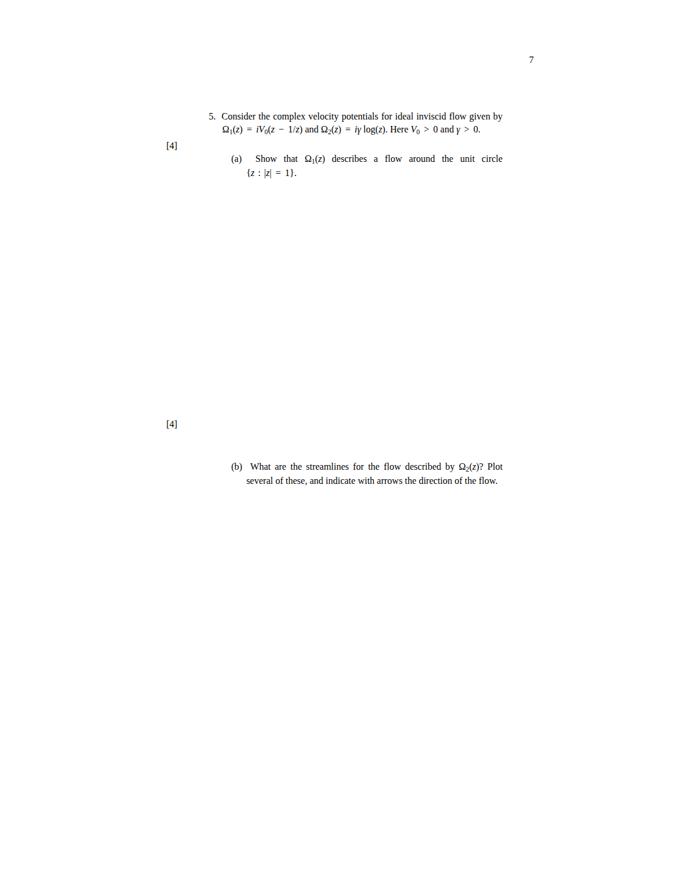7
[4]
5. Consider the complex velocity potentials for ideal inviscid flow given by Ω1(z) = iV0(z − 1/z) and Ω2(z) = iγ log(z). Here V0 > 0 and γ > 0.
(a) Show that Ω1(z) describes a flow around the unit circle {z : |z| = 1}.
[4]
(b) What are the streamlines for the flow described by Ω2(z)? Plot several of these, and indicate with arrows the direction of the flow.